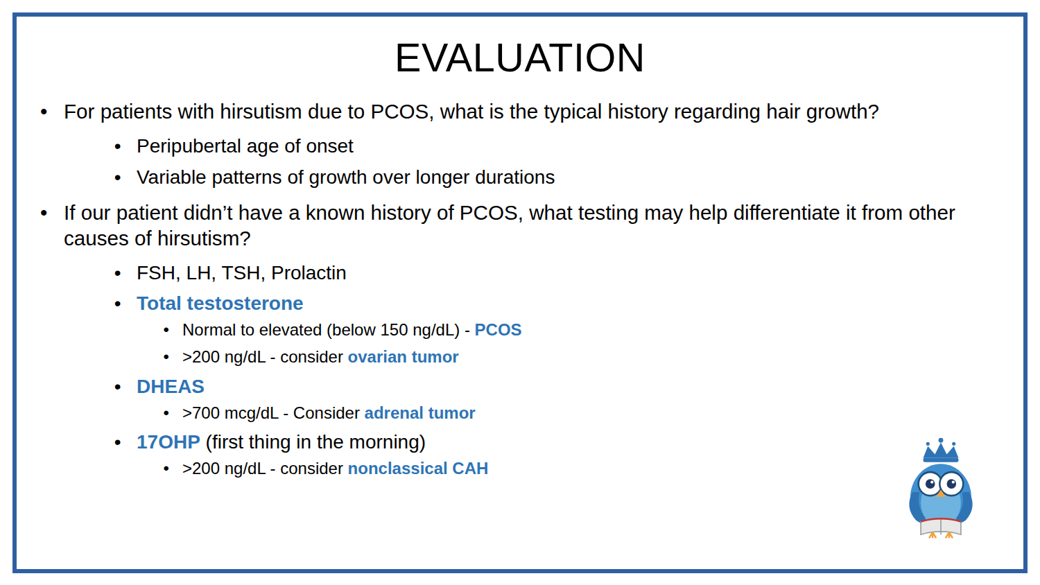EVALUATION
For patients with hirsutism due to PCOS, what is the typical history regarding hair growth?
Peripubertal age of onset
Variable patterns of growth over longer durations
If our patient didn’t have a known history of PCOS, what testing may help differentiate it from other causes of hirsutism?
FSH, LH, TSH, Prolactin
Total testosterone
Normal to elevated (below 150 ng/dL) - PCOS
>200 ng/dL - consider ovarian tumor
DHEAS
>700 mcg/dL - Consider adrenal tumor
17OHP (first thing in the morning)
>200 ng/dL - consider nonclassical CAH